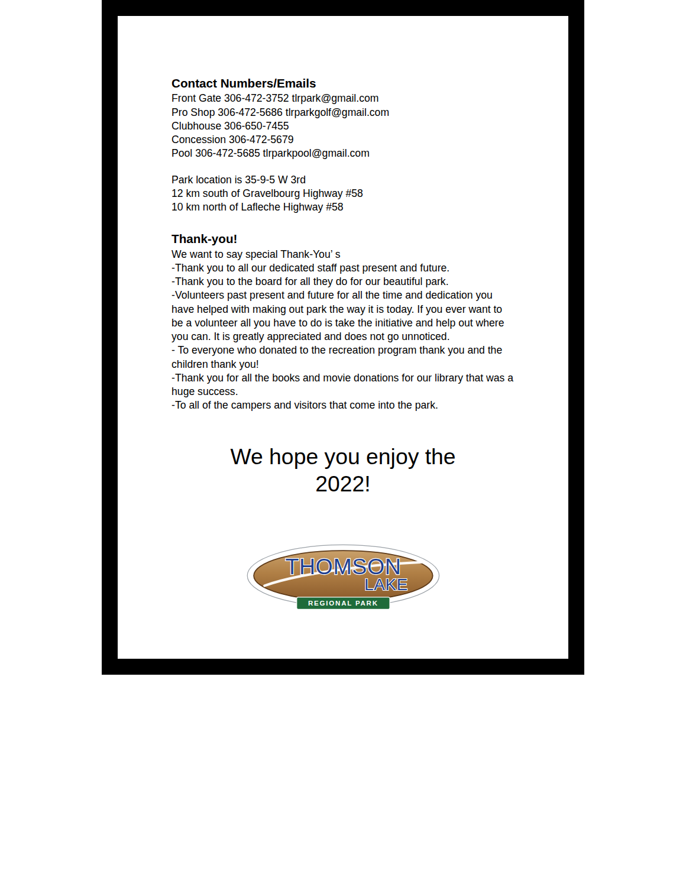Contact Numbers/Emails
Front Gate 306-472-3752 tlrpark@gmail.com
Pro Shop 306-472-5686 tlrparkgolf@gmail.com
Clubhouse 306-650-7455
Concession 306-472-5679
Pool 306-472-5685 tlrparkpool@gmail.com
Park location is 35-9-5 W 3rd
12 km south of Gravelbourg Highway #58
10 km north of Lafleche Highway #58
Thank-you!
We want to say special Thank-You’ s
-Thank you to all our dedicated staff past present and future.
-Thank you to the board for all they do for our beautiful park.
-Volunteers past present and future for all the time and dedication you have helped with making out park the way it is today. If you ever want to be a volunteer all you have to do is take the initiative and help out where you can. It is greatly appreciated and does not go unnoticed.
- To everyone who donated to the recreation program thank you and the children thank you!
-Thank you for all the books and movie donations for our library that was a huge success.
-To all of the campers and visitors that come into the park.
We hope you enjoy the
2022!
THOMSON LAKE REGIONAL PARK